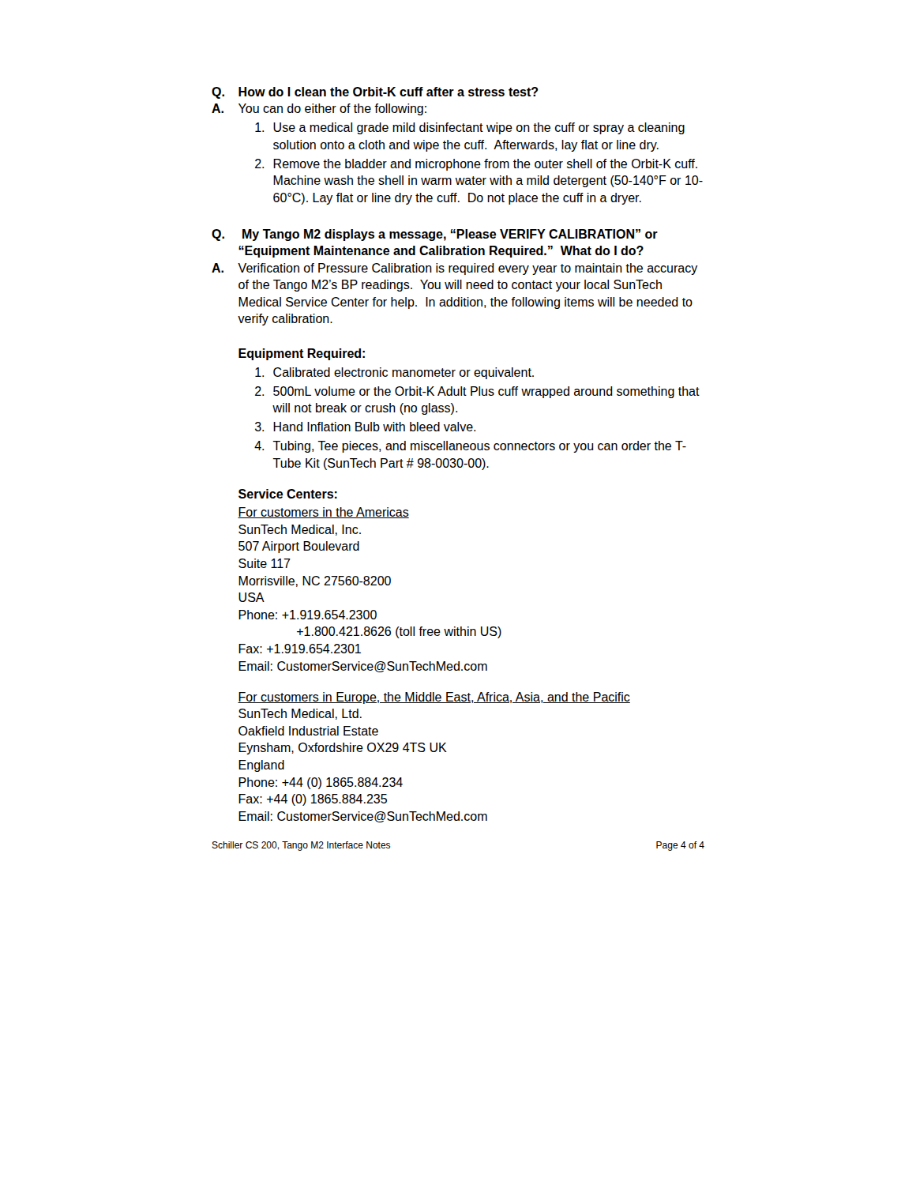Q.
How do I clean the Orbit-K cuff after a stress test?
A.
You can do either of the following:
Use a medical grade mild disinfectant wipe on the cuff or spray a cleaning solution onto a cloth and wipe the cuff. Afterwards, lay flat or line dry.
Remove the bladder and microphone from the outer shell of the Orbit-K cuff. Machine wash the shell in warm water with a mild detergent (50-140°F or 10-60°C). Lay flat or line dry the cuff. Do not place the cuff in a dryer.
Q.
My Tango M2 displays a message, “Please VERIFY CALIBRATION” or “Equipment Maintenance and Calibration Required.” What do I do?
A.
Verification of Pressure Calibration is required every year to maintain the accuracy of the Tango M2’s BP readings. You will need to contact your local SunTech Medical Service Center for help. In addition, the following items will be needed to verify calibration.
Equipment Required:
Calibrated electronic manometer or equivalent.
500mL volume or the Orbit-K Adult Plus cuff wrapped around something that will not break or crush (no glass).
Hand Inflation Bulb with bleed valve.
Tubing, Tee pieces, and miscellaneous connectors or you can order the T-Tube Kit (SunTech Part # 98-0030-00).
Service Centers:
For customers in the Americas
SunTech Medical, Inc.
507 Airport Boulevard
Suite 117
Morrisville, NC 27560-8200
USA
Phone: +1.919.654.2300
+1.800.421.8626 (toll free within US)
Fax: +1.919.654.2301
Email: CustomerService@SunTechMed.com
For customers in Europe, the Middle East, Africa, Asia, and the Pacific
SunTech Medical, Ltd.
Oakfield Industrial Estate
Eynsham, Oxfordshire OX29 4TS UK
England
Phone: +44 (0) 1865.884.234
Fax: +44 (0) 1865.884.235
Email: CustomerService@SunTechMed.com
Schiller CS 200, Tango M2 Interface Notes
Page 4 of 4